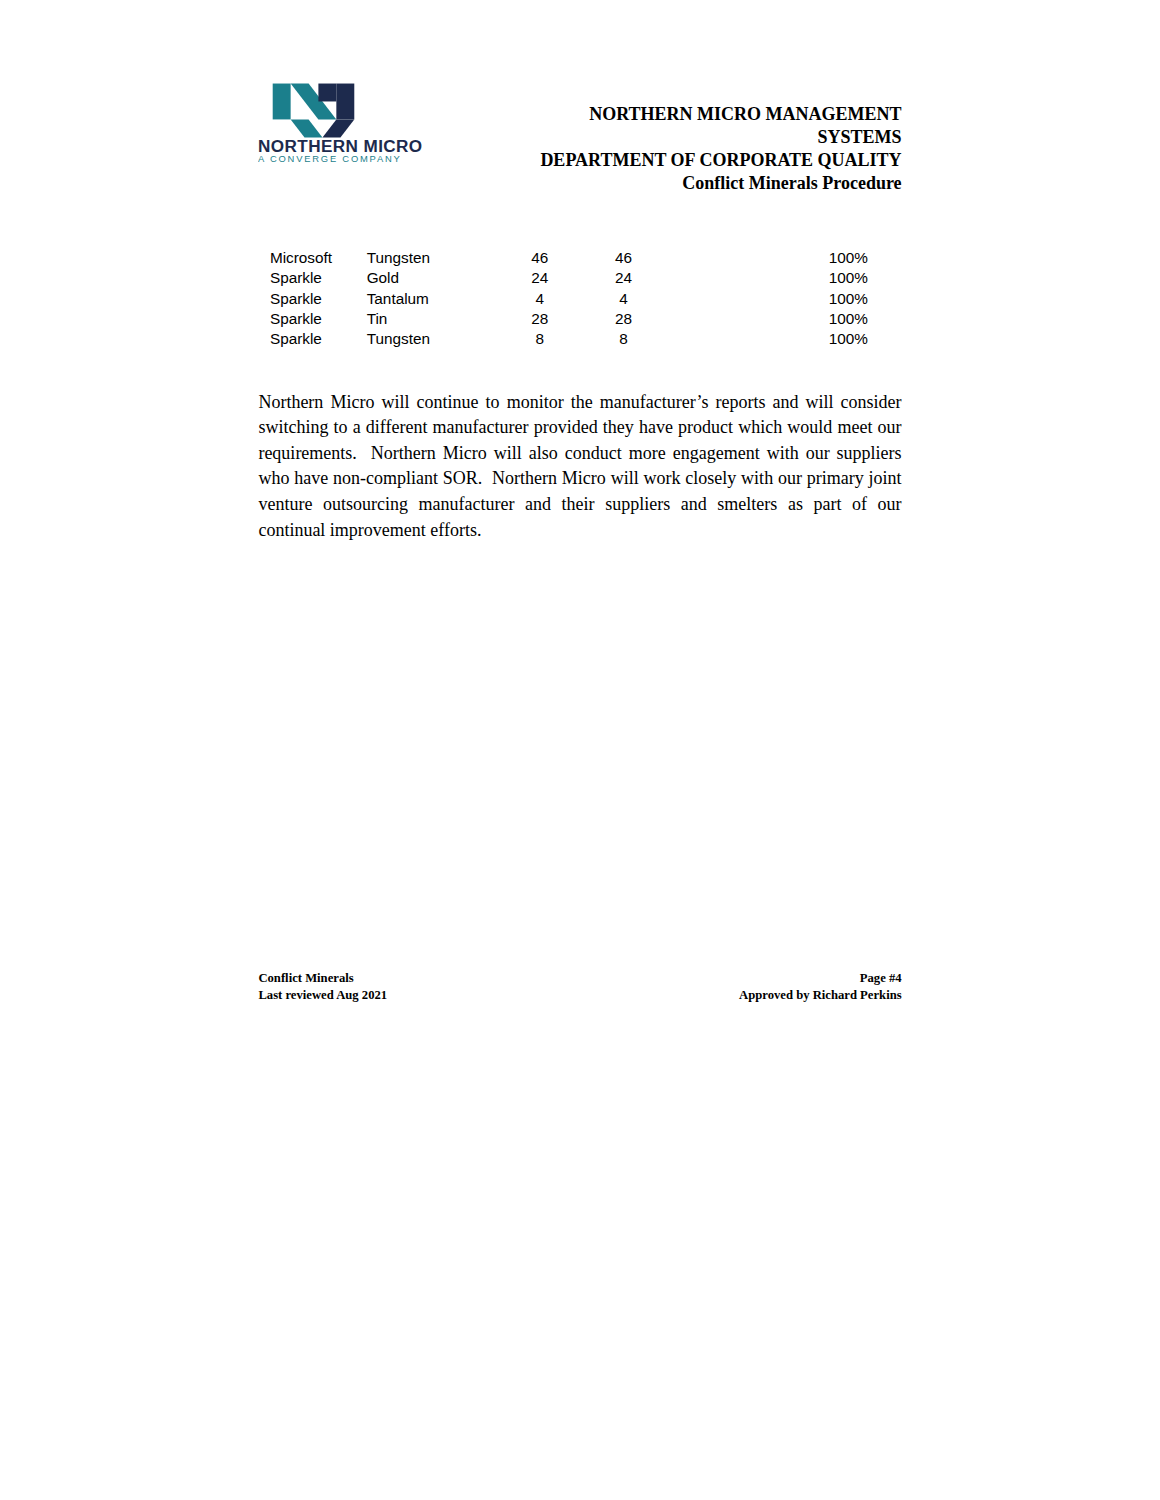NORTHERN MICRO A CONVERGE COMPANY
NORTHERN MICRO MANAGEMENT SYSTEMS
DEPARTMENT OF CORPORATE QUALITY
Conflict Minerals Procedure
| Microsoft | Tungsten | 46 | 46 | 100% |
| Sparkle | Gold | 24 | 24 | 100% |
| Sparkle | Tantalum | 4 | 4 | 100% |
| Sparkle | Tin | 28 | 28 | 100% |
| Sparkle | Tungsten | 8 | 8 | 100% |
Northern Micro will continue to monitor the manufacturer’s reports and will consider switching to a different manufacturer provided they have product which would meet our requirements. Northern Micro will also conduct more engagement with our suppliers who have non-compliant SOR. Northern Micro will work closely with our primary joint venture outsourcing manufacturer and their suppliers and smelters as part of our continual improvement efforts.
Conflict Minerals
Last reviewed Aug 2021
Page #4
Approved by Richard Perkins